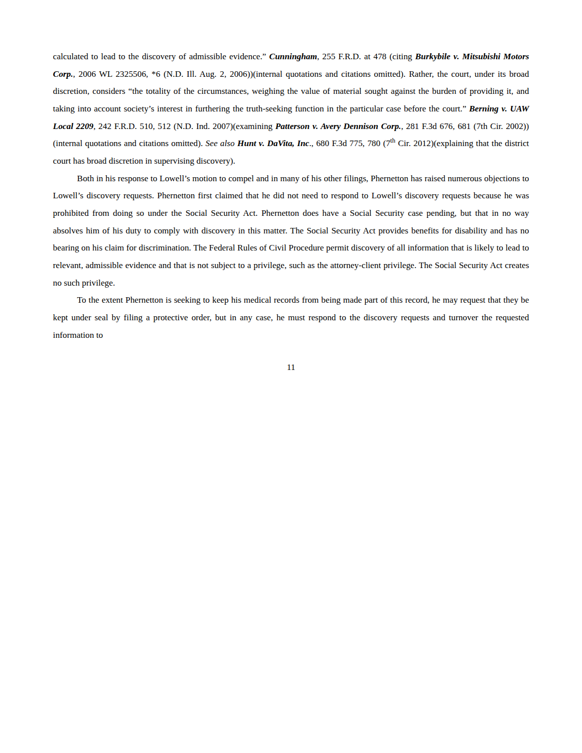calculated to lead to the discovery of admissible evidence.” Cunningham, 255 F.R.D. at 478 (citing Burkybile v. Mitsubishi Motors Corp., 2006 WL 2325506, *6 (N.D. Ill. Aug. 2, 2006))(internal quotations and citations omitted). Rather, the court, under its broad discretion, considers “the totality of the circumstances, weighing the value of material sought against the burden of providing it, and taking into account society’s interest in furthering the truth-seeking function in the particular case before the court.” Berning v. UAW Local 2209, 242 F.R.D. 510, 512 (N.D. Ind. 2007)(examining Patterson v. Avery Dennison Corp., 281 F.3d 676, 681 (7th Cir. 2002))(internal quotations and citations omitted). See also Hunt v. DaVita, Inc., 680 F.3d 775, 780 (7th Cir. 2012)(explaining that the district court has broad discretion in supervising discovery).
Both in his response to Lowell’s motion to compel and in many of his other filings, Phernetton has raised numerous objections to Lowell’s discovery requests. Phernetton first claimed that he did not need to respond to Lowell’s discovery requests because he was prohibited from doing so under the Social Security Act. Phernetton does have a Social Security case pending, but that in no way absolves him of his duty to comply with discovery in this matter. The Social Security Act provides benefits for disability and has no bearing on his claim for discrimination. The Federal Rules of Civil Procedure permit discovery of all information that is likely to lead to relevant, admissible evidence and that is not subject to a privilege, such as the attorney-client privilege. The Social Security Act creates no such privilege.
To the extent Phernetton is seeking to keep his medical records from being made part of this record, he may request that they be kept under seal by filing a protective order, but in any case, he must respond to the discovery requests and turnover the requested information to
11